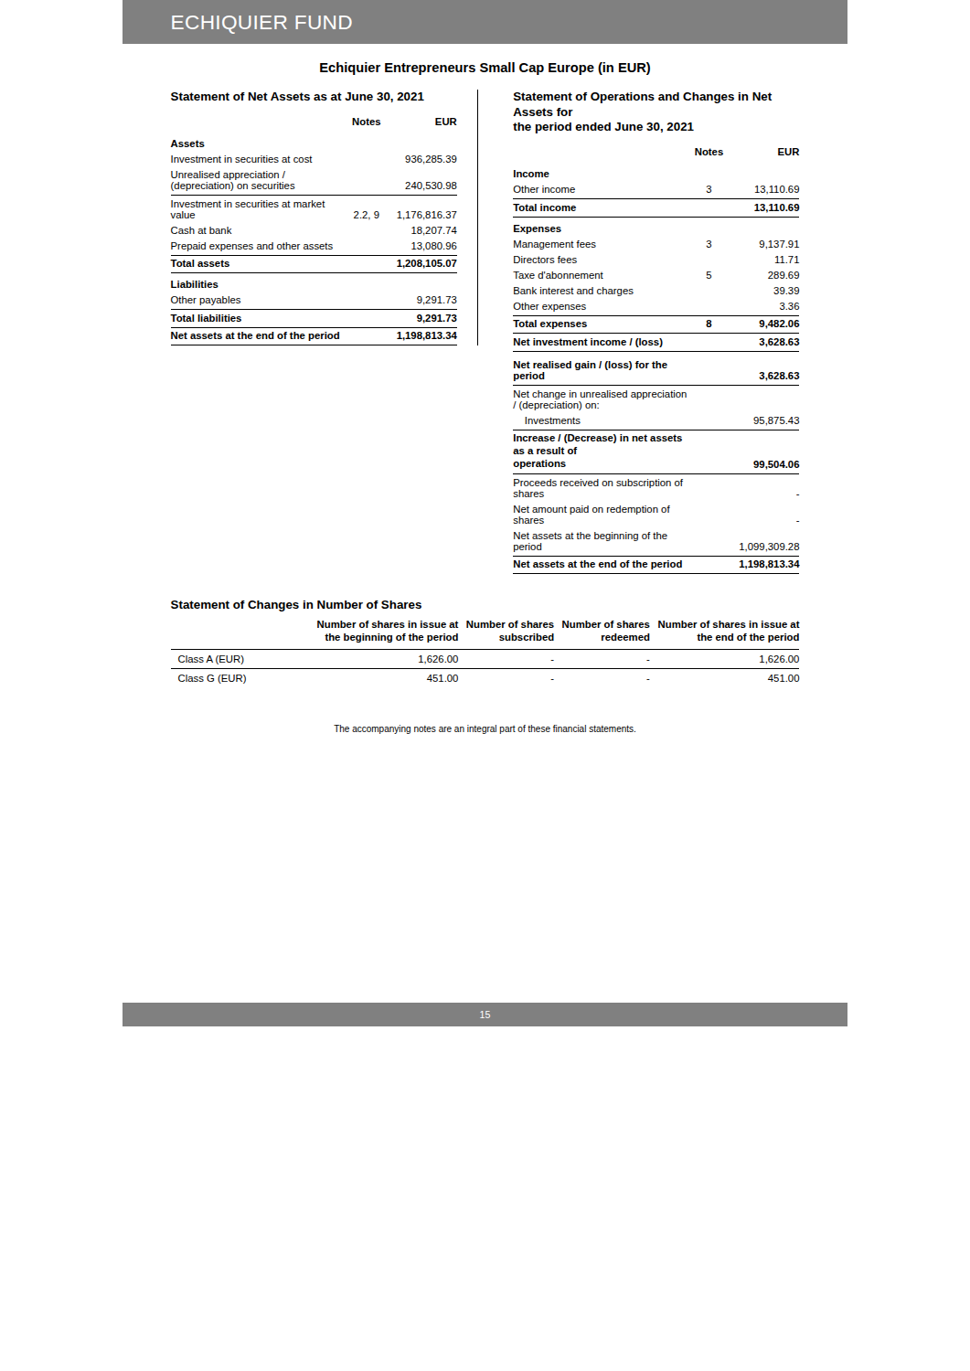ECHIQUIER FUND
Echiquier Entrepreneurs Small Cap Europe (in EUR)
Statement of Net Assets as at June 30, 2021
| | Notes | EUR |
| Assets | | |
| Investment in securities at cost | | 936,285.39 |
| Unrealised appreciation / (depreciation) on securities | | 240,530.98 |
| Investment in securities at market value | 2.2, 9 | 1,176,816.37 |
| Cash at bank | | 18,207.74 |
| Prepaid expenses and other assets | | 13,080.96 |
| Total assets | | 1,208,105.07 |
| Liabilities | | |
| Other payables | | 9,291.73 |
| Total liabilities | | 9,291.73 |
| Net assets at the end of the period | | 1,198,813.34 |
Statement of Operations and Changes in Net Assets for
the period ended June 30, 2021
| | Notes | EUR |
| Income | | |
| Other income | 3 | 13,110.69 |
| Total income | | 13,110.69 |
| Expenses | | |
| Management fees | 3 | 9,137.91 |
| Directors fees | | 11.71 |
| Taxe d'abonnement | 5 | 289.69 |
| Bank interest and charges | | 39.39 |
| Other expenses | | 3.36 |
| Total expenses | 8 | 9,482.06 |
| Net investment income / (loss) | | 3,628.63 |
| Net realised gain / (loss) for the period | | 3,628.63 |
| Net change in unrealised appreciation / (depreciation) on: | | |
| Investments | | 95,875.43 |
| Increase / (Decrease) in net assets as a result of operations | | 99,504.06 |
| Proceeds received on subscription of shares | | - |
| Net amount paid on redemption of shares | | - |
| Net assets at the beginning of the period | | 1,099,309.28 |
| Net assets at the end of the period | | 1,198,813.34 |
Statement of Changes in Number of Shares
| | Number of shares in issue at the beginning of the period | Number of shares subscribed | Number of shares redeemed | Number of shares in issue at the end of the period |
| --- | --- | --- | --- | --- |
| Class A (EUR) | 1,626.00 | - | - | 1,626.00 |
| Class G (EUR) | 451.00 | - | - | 451.00 |
The accompanying notes are an integral part of these financial statements.
15